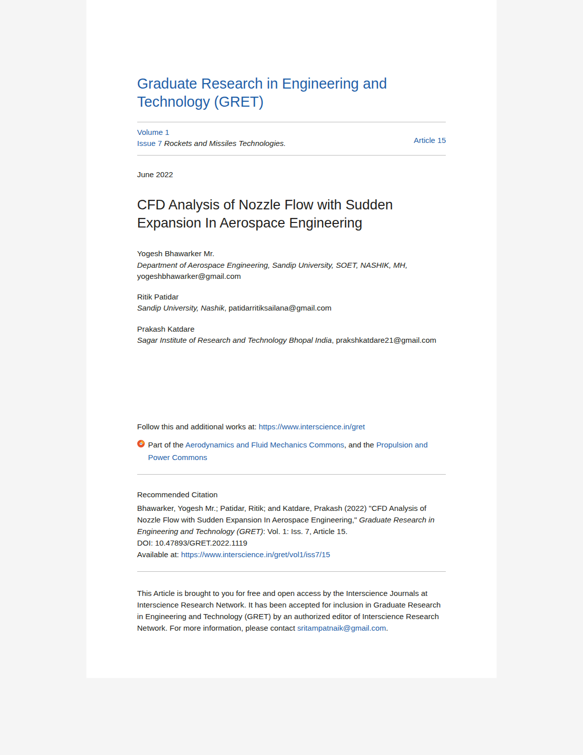Graduate Research in Engineering and Technology (GRET)
Volume 1
Issue 7 Rockets and Missiles Technologies.
Article 15
June 2022
CFD Analysis of Nozzle Flow with Sudden Expansion In Aerospace Engineering
Yogesh Bhawarker Mr. Department of Aerospace Engineering, Sandip University, SOET, NASHIK, MH,
yogeshbhawarker@gmail.com
Ritik Patidar Sandip University, Nashik, patidarritiksailana@gmail.com
Prakash Katdare Sagar Institute of Research and Technology Bhopal India, prakshkatdare21@gmail.com
Follow this and additional works at: https://www.interscience.in/gret
Part of the Aerodynamics and Fluid Mechanics Commons, and the Propulsion and Power Commons
Recommended Citation
Bhawarker, Yogesh Mr.; Patidar, Ritik; and Katdare, Prakash (2022) "CFD Analysis of Nozzle Flow with Sudden Expansion In Aerospace Engineering," Graduate Research in Engineering and Technology (GRET): Vol. 1: Iss. 7, Article 15.
DOI: 10.47893/GRET.2022.1119
Available at: https://www.interscience.in/gret/vol1/iss7/15
This Article is brought to you for free and open access by the Interscience Journals at Interscience Research Network. It has been accepted for inclusion in Graduate Research in Engineering and Technology (GRET) by an authorized editor of Interscience Research Network. For more information, please contact sritampatnaik@gmail.com.